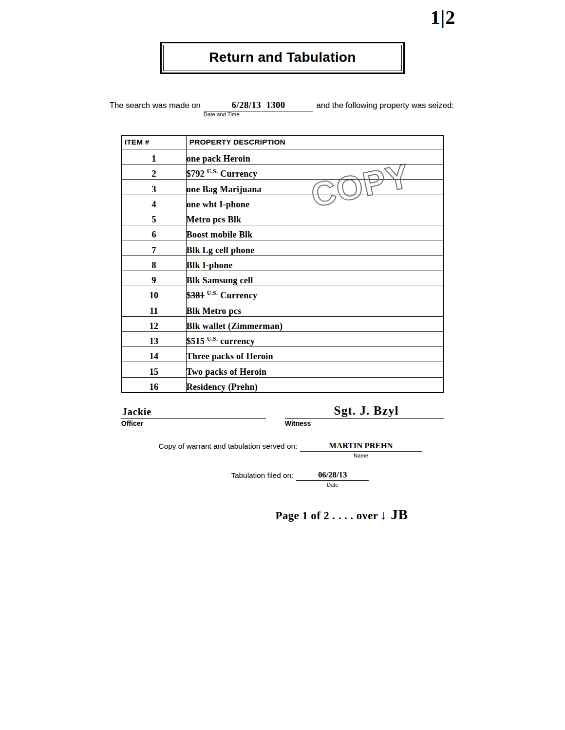1|2
Return and Tabulation
The search was made on 6/28/13 1300 and the following property was seized:
The search was made on Date and Time
COPY
| ITEM # | PROPERTY DESCRIPTION |
| --- | --- |
| 1 | one pack Heroin |
| 2 | $792 U.S. Currency |
| 3 | one Bag Marijuana |
| 4 | one wht I-phone |
| 5 | Metro pcs Blk |
| 6 | Boost mobile Blk |
| 7 | Blk Lg cell phone |
| 8 | Blk I-phone |
| 9 | Blk Samsung cell |
| 10 | $ 381 U.S. Currency |
| 11 | Blk Metro pcs |
| 12 | Blk wallet (Zimmerman) |
| 13 | $515 U.S. currency |
| 14 | Three packs of Heroin |
| 15 | Two packs of Heroin |
| 16 | Residency (Prehn) |
Jackie
Officer
Sgt. J. Bzyl
Witness
Copy of warrant and tabulation served on: MARTIN PREHN
Copy of warrant and tabulation served on: Name
Tabulation filed on: 06/28/13
Tabulation filed on: Date
Page 1 of 2 . . . . over↓JB